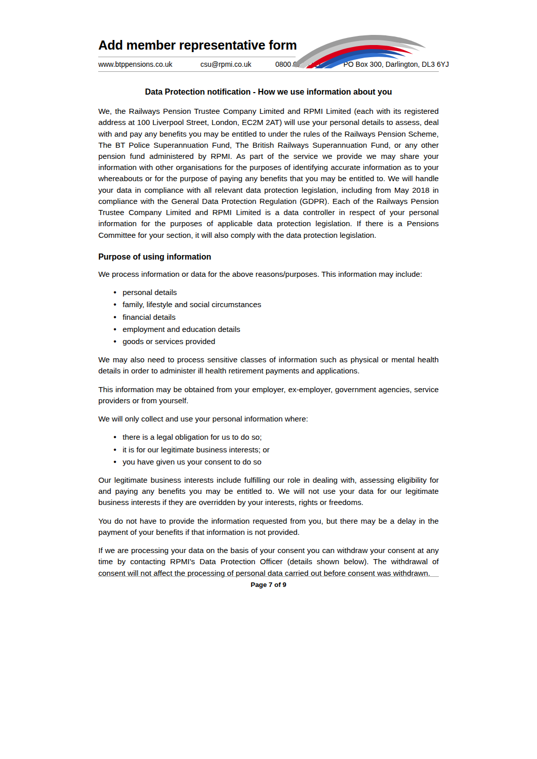Add member representative form
www.btppensions.co.uk csu@rpmi.co.uk 0800 012 1117 PO Box 300, Darlington, DL3 6YJ
Data Protection notification - How we use information about you
We, the Railways Pension Trustee Company Limited and RPMI Limited (each with its registered address at 100 Liverpool Street, London, EC2M 2AT) will use your personal details to assess, deal with and pay any benefits you may be entitled to under the rules of the Railways Pension Scheme, The BT Police Superannuation Fund, The British Railways Superannuation Fund, or any other pension fund administered by RPMI. As part of the service we provide we may share your information with other organisations for the purposes of identifying accurate information as to your whereabouts or for the purpose of paying any benefits that you may be entitled to. We will handle your data in compliance with all relevant data protection legislation, including from May 2018 in compliance with the General Data Protection Regulation (GDPR). Each of the Railways Pension Trustee Company Limited and RPMI Limited is a data controller in respect of your personal information for the purposes of applicable data protection legislation. If there is a Pensions Committee for your section, it will also comply with the data protection legislation.
Purpose of using information
We process information or data for the above reasons/purposes. This information may include:
personal details
family, lifestyle and social circumstances
financial details
employment and education details
goods or services provided
We may also need to process sensitive classes of information such as physical or mental health details in order to administer ill health retirement payments and applications.
This information may be obtained from your employer, ex-employer, government agencies, service providers or from yourself.
We will only collect and use your personal information where:
there is a legal obligation for us to do so;
it is for our legitimate business interests; or
you have given us your consent to do so
Our legitimate business interests include fulfilling our role in dealing with, assessing eligibility for and paying any benefits you may be entitled to. We will not use your data for our legitimate business interests if they are overridden by your interests, rights or freedoms.
You do not have to provide the information requested from you, but there may be a delay in the payment of your benefits if that information is not provided.
If we are processing your data on the basis of your consent you can withdraw your consent at any time by contacting RPMI’s Data Protection Officer (details shown below). The withdrawal of consent will not affect the processing of personal data carried out before consent was withdrawn.
Page 7 of 9